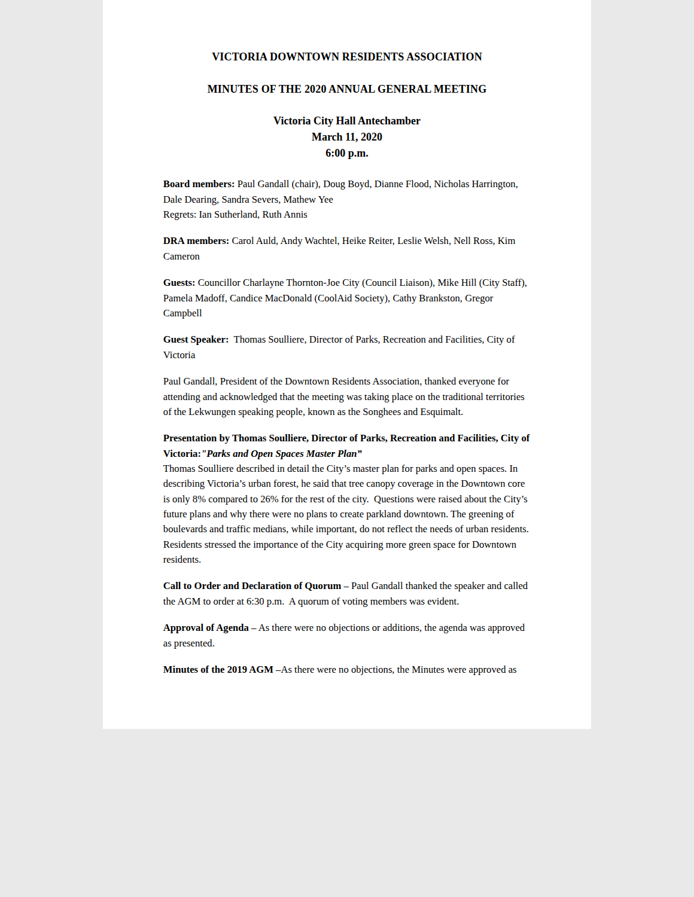VICTORIA DOWNTOWN RESIDENTS ASSOCIATION
MINUTES OF THE 2020 ANNUAL GENERAL MEETING
Victoria City Hall Antechamber
March 11, 2020
6:00 p.m.
Board members: Paul Gandall (chair), Doug Boyd, Dianne Flood, Nicholas Harrington, Dale Dearing, Sandra Severs, Mathew Yee
Regrets: Ian Sutherland, Ruth Annis
DRA members: Carol Auld, Andy Wachtel, Heike Reiter, Leslie Welsh, Nell Ross, Kim Cameron
Guests: Councillor Charlayne Thornton-Joe City (Council Liaison), Mike Hill (City Staff), Pamela Madoff, Candice MacDonald (CoolAid Society), Cathy Brankston, Gregor Campbell
Guest Speaker: Thomas Soulliere, Director of Parks, Recreation and Facilities, City of Victoria
Paul Gandall, President of the Downtown Residents Association, thanked everyone for attending and acknowledged that the meeting was taking place on the traditional territories of the Lekwungen speaking people, known as the Songhees and Esquimalt.
Presentation by Thomas Soulliere, Director of Parks, Recreation and Facilities, City of Victoria:"Parks and Open Spaces Master Plan”
Thomas Soulliere described in detail the City’s master plan for parks and open spaces. In describing Victoria’s urban forest, he said that tree canopy coverage in the Downtown core is only 8% compared to 26% for the rest of the city. Questions were raised about the City’s future plans and why there were no plans to create parkland downtown. The greening of boulevards and traffic medians, while important, do not reflect the needs of urban residents. Residents stressed the importance of the City acquiring more green space for Downtown residents.
Call to Order and Declaration of Quorum – Paul Gandall thanked the speaker and called the AGM to order at 6:30 p.m. A quorum of voting members was evident.
Approval of Agenda – As there were no objections or additions, the agenda was approved as presented.
Minutes of the 2019 AGM –As there were no objections, the Minutes were approved as